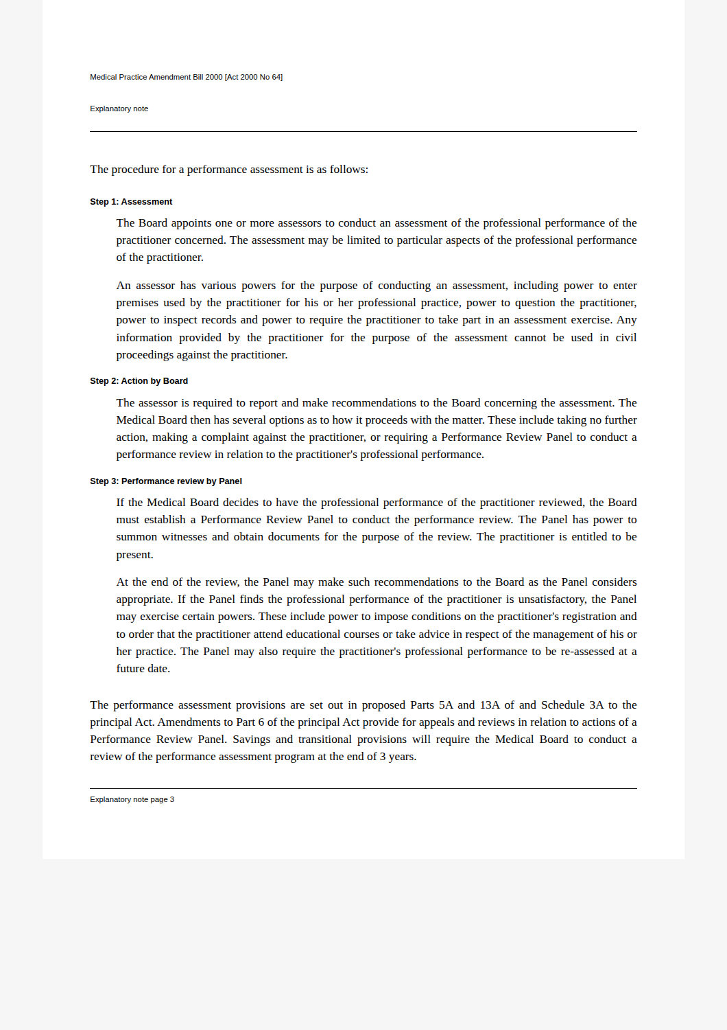Medical Practice Amendment Bill 2000 [Act 2000 No 64]
Explanatory note
The procedure for a performance assessment is as follows:
Step 1: Assessment
The Board appoints one or more assessors to conduct an assessment of the professional performance of the practitioner concerned. The assessment may be limited to particular aspects of the professional performance of the practitioner.
An assessor has various powers for the purpose of conducting an assessment, including power to enter premises used by the practitioner for his or her professional practice, power to question the practitioner, power to inspect records and power to require the practitioner to take part in an assessment exercise. Any information provided by the practitioner for the purpose of the assessment cannot be used in civil proceedings against the practitioner.
Step 2: Action by Board
The assessor is required to report and make recommendations to the Board concerning the assessment. The Medical Board then has several options as to how it proceeds with the matter. These include taking no further action, making a complaint against the practitioner, or requiring a Performance Review Panel to conduct a performance review in relation to the practitioner's professional performance.
Step 3: Performance review by Panel
If the Medical Board decides to have the professional performance of the practitioner reviewed, the Board must establish a Performance Review Panel to conduct the performance review. The Panel has power to summon witnesses and obtain documents for the purpose of the review. The practitioner is entitled to be present.
At the end of the review, the Panel may make such recommendations to the Board as the Panel considers appropriate. If the Panel finds the professional performance of the practitioner is unsatisfactory, the Panel may exercise certain powers. These include power to impose conditions on the practitioner's registration and to order that the practitioner attend educational courses or take advice in respect of the management of his or her practice. The Panel may also require the practitioner's professional performance to be re-assessed at a future date.
The performance assessment provisions are set out in proposed Parts 5A and 13A of and Schedule 3A to the principal Act. Amendments to Part 6 of the principal Act provide for appeals and reviews in relation to actions of a Performance Review Panel. Savings and transitional provisions will require the Medical Board to conduct a review of the performance assessment program at the end of 3 years.
Explanatory note page 3